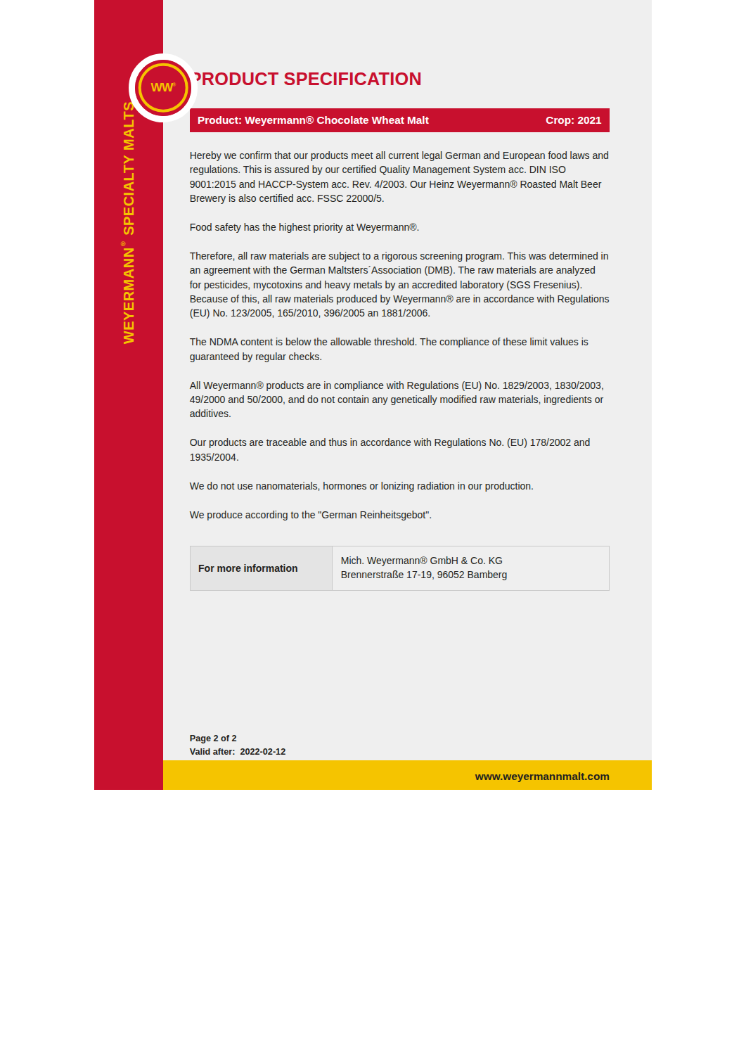WEYERMANN® SPECIALTY MALTS
WW®
PRODUCT SPECIFICATION
Product: Weyermann® Chocolate Wheat Malt Crop: 2021
Hereby we confirm that our products meet all current legal German and European food laws and regulations. This is assured by our certified Quality Management System acc. DIN ISO 9001:2015 and HACCP-System acc. Rev. 4/2003. Our Heinz Weyermann® Roasted Malt Beer Brewery is also certified acc. FSSC 22000/5.
Food safety has the highest priority at Weyermann®.
Therefore, all raw materials are subject to a rigorous screening program. This was determined in an agreement with the German Maltsters´Association (DMB). The raw materials are analyzed for pesticides, mycotoxins and heavy metals by an accredited laboratory (SGS Fresenius).
Because of this, all raw materials produced by Weyermann® are in accordance with Regulations (EU) No. 123/2005, 165/2010, 396/2005 an 1881/2006.
The NDMA content is below the allowable threshold. The compliance of these limit values is guaranteed by regular checks.
All Weyermann® products are in compliance with Regulations (EU) No. 1829/2003, 1830/2003, 49/2000 and 50/2000, and do not contain any genetically modified raw materials, ingredients or additives.
Our products are traceable and thus in accordance with Regulations No. (EU) 178/2002 and 1935/2004.
We do not use nanomaterials, hormones or lonizing radiation in our production.
We produce according to the "German Reinheitsgebot".
| For more information | Mich. Weyermann® GmbH & Co. KG Brennerstraße 17-19, 96052 Bamberg |
Page 2 of 2
Valid after: 2022-02-12
www.weyermannmalt.com